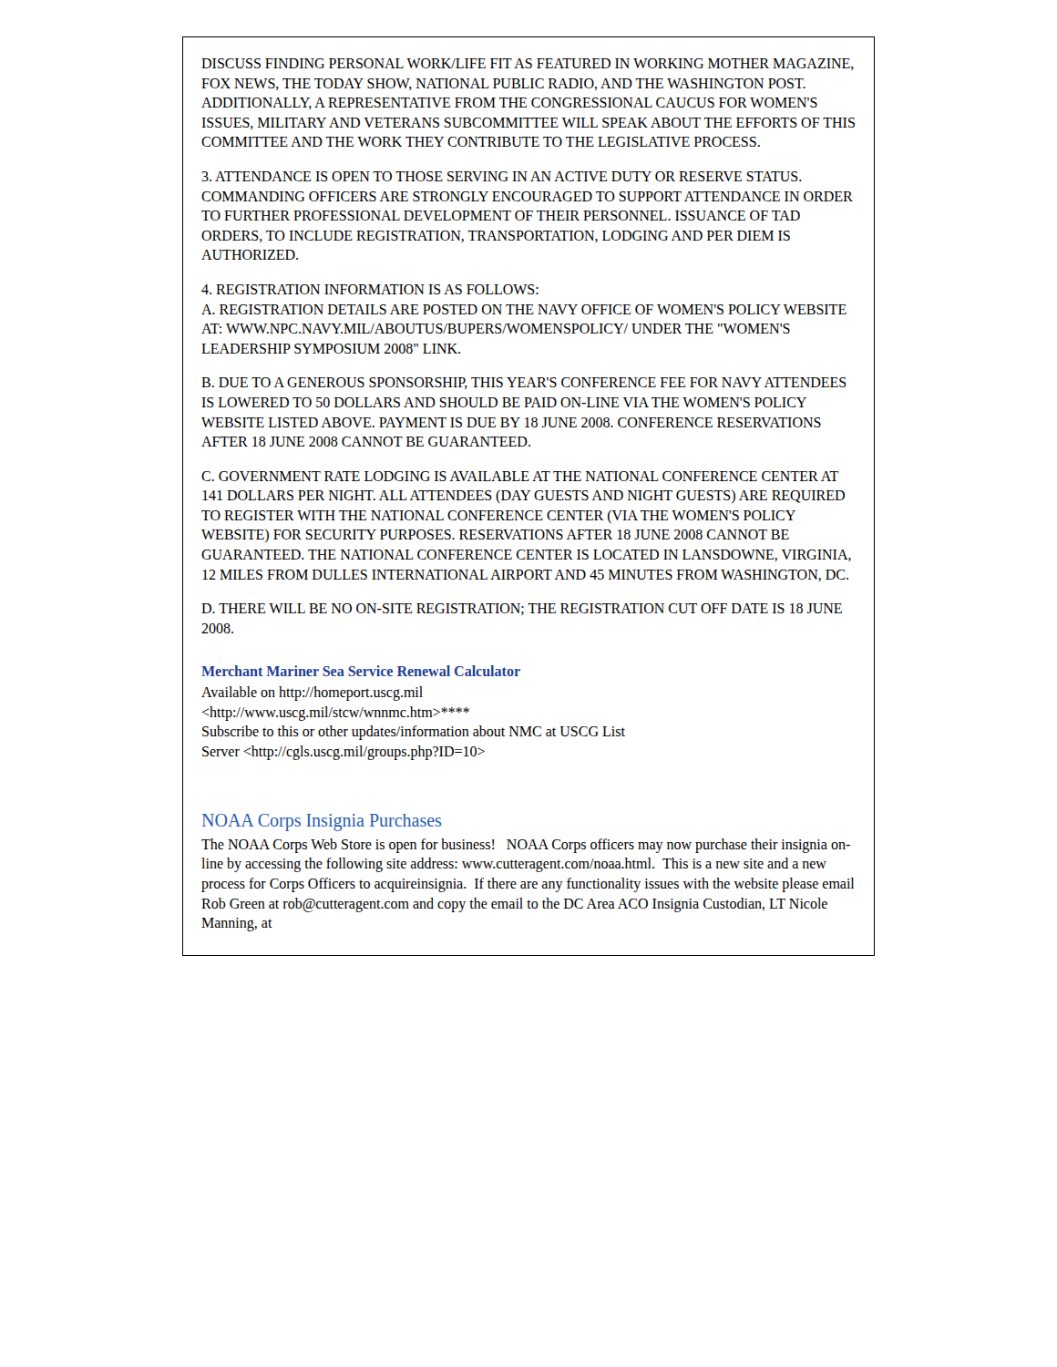Discuss finding personal work/life fit as featured in Working Mother Magazine, Fox News, The Today Show, National Public Radio, and the Washington Post. Additionally, a representative from the Congressional Caucus for Women's Issues, Military and Veterans Subcommittee will speak about the efforts of this committee and the work they contribute to the legislative process.
3. Attendance is open to those serving in an active duty or reserve status. Commanding officers are strongly encouraged to support attendance in order to further professional development of their personnel. Issuance of TAD orders, to include registration, transportation, lodging and per diem is authorized.
4. Registration information is as follows:
A. Registration details are posted on the Navy Office of Women's Policy website at: www.npc.navy.mil/aboutus/bupers/womenspolicy/ under the "Women's Leadership Symposium 2008" link.
B. Due to a generous sponsorship, this year's conference fee for Navy attendees is lowered to 50 dollars and should be paid on-line via the Women's Policy website listed above. Payment is due by 18 June 2008. Conference reservations after 18 June 2008 cannot be guaranteed.
C. Government rate lodging is available at the National Conference Center at 141 dollars per night. All attendees (day guests and night guests) are required to register with the National Conference Center (via the Women's Policy website) for security purposes. Reservations after 18 June 2008 cannot be guaranteed. The National Conference Center is located in Lansdowne, Virginia, 12 miles from Dulles International Airport and 45 minutes from Washington, DC.
D. There will be no on-site registration; the registration cut off date is 18 June 2008.
Merchant Mariner Sea Service Renewal Calculator
Available on http://homeport.uscg.mil
<http://www.uscg.mil/stcw/wnnmc.htm>****
Subscribe to this or other updates/information about NMC at USCG List
Server <http://cgls.uscg.mil/groups.php?ID=10>
NOAA Corps Insignia Purchases
The NOAA Corps Web Store is open for business! NOAA Corps officers may now purchase their insignia on-line by accessing the following site address: www.cutteragent.com/noaa.html. This is a new site and a new process for Corps Officers to acquireinsignia. If there are any functionality issues with the website please email Rob Green at rob@cutteragent.com and copy the email to the DC Area ACO Insignia Custodian, LT Nicole Manning, at